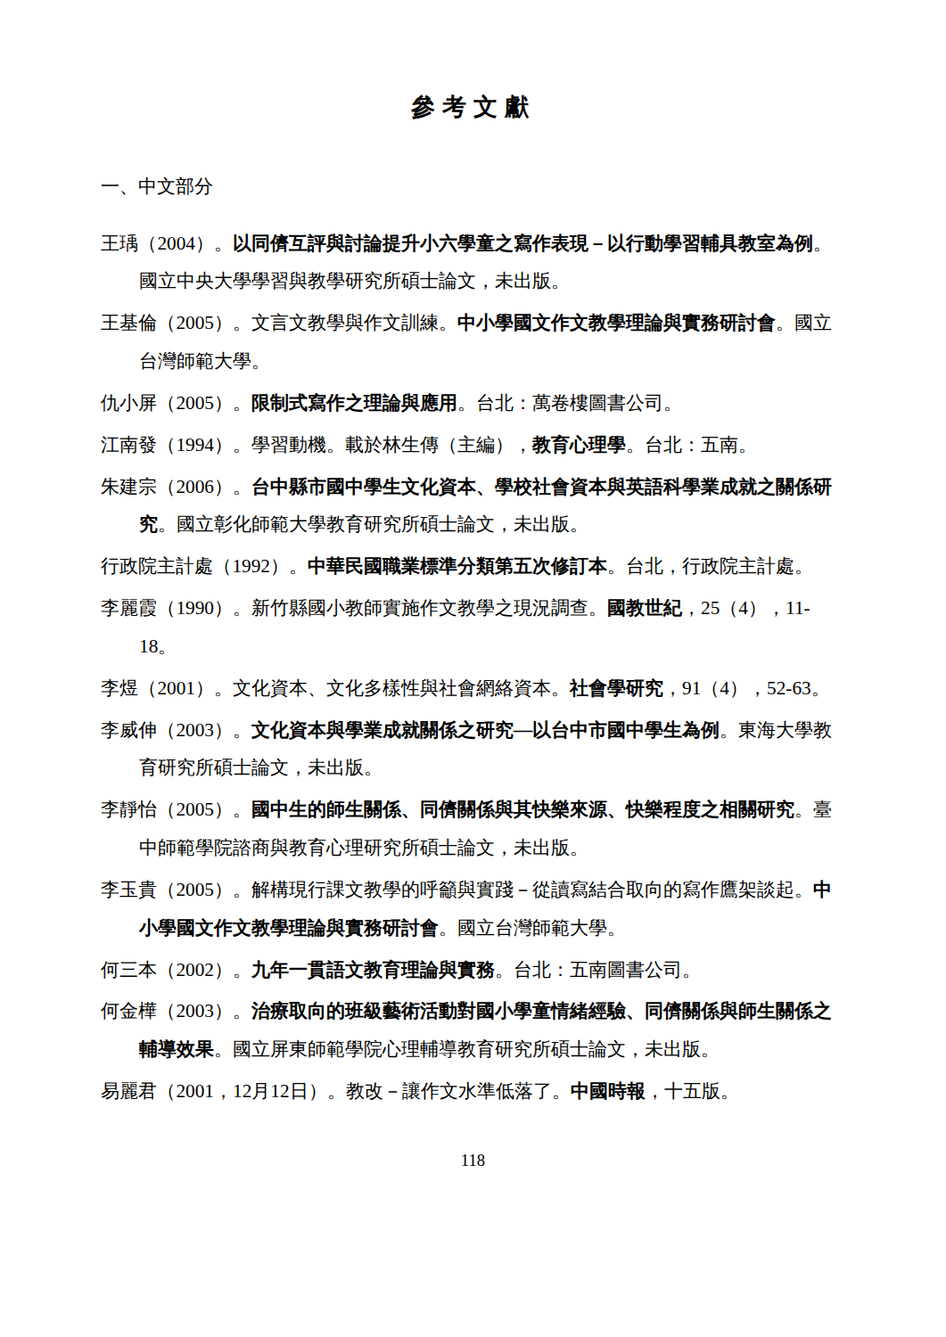參考文獻
一、中文部分
王瑀（2004）。以同儕互評與討論提升小六學童之寫作表現－以行動學習輔具教室為例。國立中央大學學習與教學研究所碩士論文，未出版。
王基倫（2005）。文言文教學與作文訓練。中小學國文作文教學理論與實務研討會。國立台灣師範大學。
仇小屏（2005）。限制式寫作之理論與應用。台北：萬卷樓圖書公司。
江南發（1994）。學習動機。載於林生傳（主編），教育心理學。台北：五南。
朱建宗（2006）。台中縣市國中學生文化資本、學校社會資本與英語科學業成就之關係研究。國立彰化師範大學教育研究所碩士論文，未出版。
行政院主計處（1992）。中華民國職業標準分類第五次修訂本。台北，行政院主計處。
李麗霞（1990）。新竹縣國小教師實施作文教學之現況調查。國教世紀，25（4），11-18。
李煜（2001）。文化資本、文化多樣性與社會網絡資本。社會學研究，91（4），52-63。
李威伸（2003）。文化資本與學業成就關係之研究—以台中市國中學生為例。東海大學教育研究所碩士論文，未出版。
李靜怡（2005）。國中生的師生關係、同儕關係與其快樂來源、快樂程度之相關研究。臺中師範學院諮商與教育心理研究所碩士論文，未出版。
李玉貴（2005）。解構現行課文教學的呼籲與實踐－從讀寫結合取向的寫作鷹架談起。中小學國文作文教學理論與實務研討會。國立台灣師範大學。
何三本（2002）。九年一貫語文教育理論與實務。台北：五南圖書公司。
何金樺（2003）。治療取向的班級藝術活動對國小學童情緒經驗、同儕關係與師生關係之輔導效果。國立屏東師範學院心理輔導教育研究所碩士論文，未出版。
易麗君（2001，12月12日）。教改－讓作文水準低落了。中國時報，十五版。
118